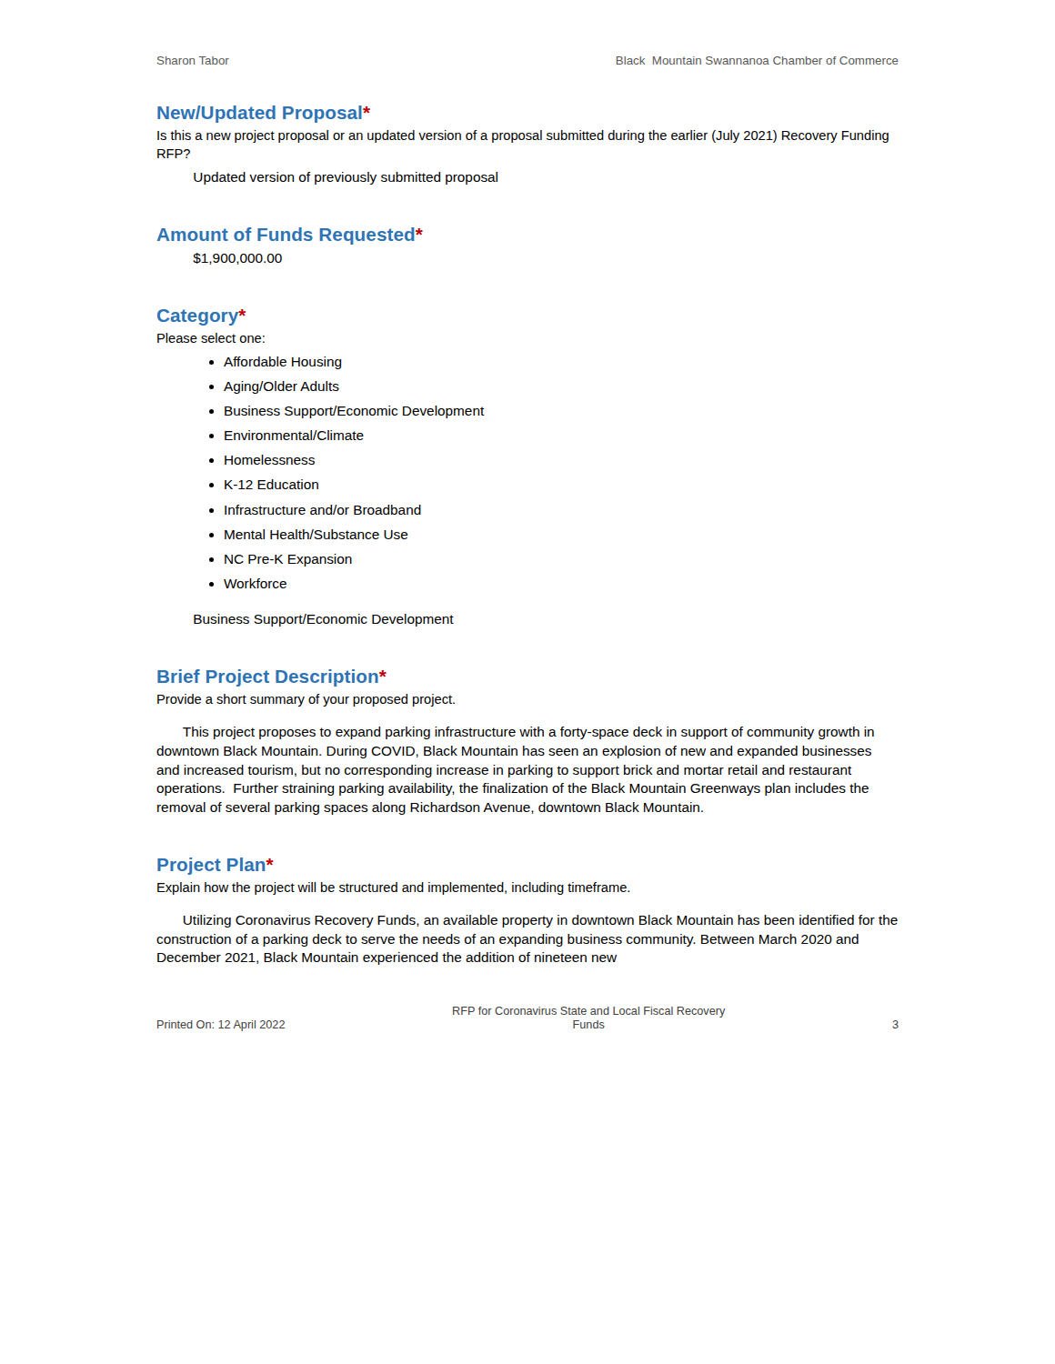Sharon Tabor Black Mountain Swannanoa Chamber of Commerce
New/Updated Proposal*
Is this a new project proposal or an updated version of a proposal submitted during the earlier (July 2021) Recovery Funding RFP?
Updated version of previously submitted proposal
Amount of Funds Requested*
$1,900,000.00
Category*
Please select one:
Affordable Housing
Aging/Older Adults
Business Support/Economic Development
Environmental/Climate
Homelessness
K-12 Education
Infrastructure and/or Broadband
Mental Health/Substance Use
NC Pre-K Expansion
Workforce
Business Support/Economic Development
Brief Project Description*
Provide a short summary of your proposed project.
This project proposes to expand parking infrastructure with a forty-space deck in support of community growth in downtown Black Mountain. During COVID, Black Mountain has seen an explosion of new and expanded businesses and increased tourism, but no corresponding increase in parking to support brick and mortar retail and restaurant operations. Further straining parking availability, the finalization of the Black Mountain Greenways plan includes the removal of several parking spaces along Richardson Avenue, downtown Black Mountain.
Project Plan*
Explain how the project will be structured and implemented, including timeframe.
Utilizing Coronavirus Recovery Funds, an available property in downtown Black Mountain has been identified for the construction of a parking deck to serve the needs of an expanding business community. Between March 2020 and December 2021, Black Mountain experienced the addition of nineteen new
Printed On: 12 April 2022 RFP for Coronavirus State and Local Fiscal Recovery
Funds 3